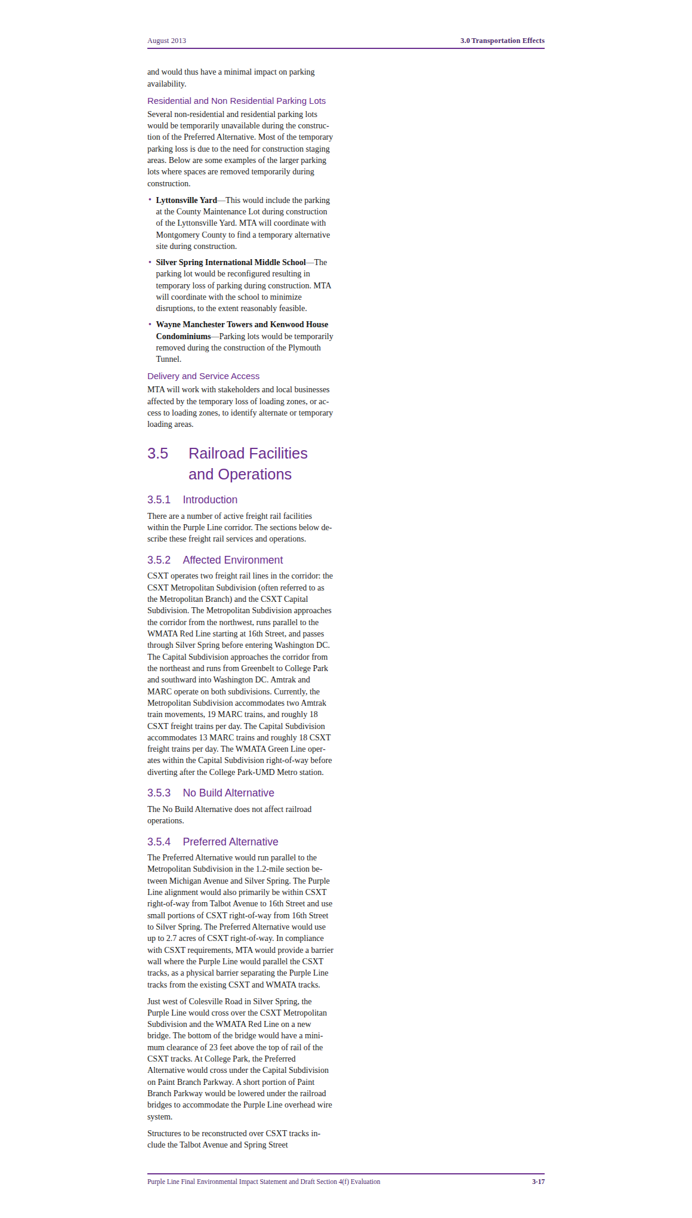August 2013
3.0 Transportation Effects
and would thus have a minimal impact on parking availability.
Residential and Non Residential Parking Lots
Several non-residential and residential parking lots would be temporarily unavailable during the construction of the Preferred Alternative. Most of the temporary parking loss is due to the need for construction staging areas. Below are some examples of the larger parking lots where spaces are removed temporarily during construction.
Lyttonsville Yard—This would include the parking at the County Maintenance Lot during construction of the Lyttonsville Yard. MTA will coordinate with Montgomery County to find a temporary alternative site during construction.
Silver Spring International Middle School—The parking lot would be reconfigured resulting in temporary loss of parking during construction. MTA will coordinate with the school to minimize disruptions, to the extent reasonably feasible.
Wayne Manchester Towers and Kenwood House Condominiums—Parking lots would be temporarily removed during the construction of the Plymouth Tunnel.
Delivery and Service Access
MTA will work with stakeholders and local businesses affected by the temporary loss of loading zones, or access to loading zones, to identify alternate or temporary loading areas.
3.5 Railroad Facilities and Operations
3.5.1 Introduction
There are a number of active freight rail facilities within the Purple Line corridor. The sections below describe these freight rail services and operations.
3.5.2 Affected Environment
CSXT operates two freight rail lines in the corridor: the CSXT Metropolitan Subdivision (often referred to as the Metropolitan Branch) and the CSXT Capital Subdivision. The Metropolitan Subdivision approaches the corridor from the northwest, runs parallel to the WMATA Red Line starting at 16th Street, and passes through Silver Spring before entering Washington DC. The Capital Subdivision approaches the corridor from the northeast and runs from Greenbelt to College Park and southward into Washington DC. Amtrak and MARC operate on both subdivisions. Currently, the Metropolitan Subdivision accommodates two Amtrak train movements, 19 MARC trains, and roughly 18 CSXT freight trains per day. The Capital Subdivision accommodates 13 MARC trains and roughly 18 CSXT freight trains per day. The WMATA Green Line operates within the Capital Subdivision right-of-way before diverting after the College Park-UMD Metro station.
3.5.3 No Build Alternative
The No Build Alternative does not affect railroad operations.
3.5.4 Preferred Alternative
The Preferred Alternative would run parallel to the Metropolitan Subdivision in the 1.2-mile section between Michigan Avenue and Silver Spring. The Purple Line alignment would also primarily be within CSXT right-of-way from Talbot Avenue to 16th Street and use small portions of CSXT right-of-way from 16th Street to Silver Spring. The Preferred Alternative would use up to 2.7 acres of CSXT right-of-way. In compliance with CSXT requirements, MTA would provide a barrier wall where the Purple Line would parallel the CSXT tracks, as a physical barrier separating the Purple Line tracks from the existing CSXT and WMATA tracks.
Just west of Colesville Road in Silver Spring, the Purple Line would cross over the CSXT Metropolitan Subdivision and the WMATA Red Line on a new bridge. The bottom of the bridge would have a minimum clearance of 23 feet above the top of rail of the CSXT tracks. At College Park, the Preferred Alternative would cross under the Capital Subdivision on Paint Branch Parkway. A short portion of Paint Branch Parkway would be lowered under the railroad bridges to accommodate the Purple Line overhead wire system.
Structures to be reconstructed over CSXT tracks include the Talbot Avenue and Spring Street
Purple Line Final Environmental Impact Statement and Draft Section 4(f) Evaluation
3-17